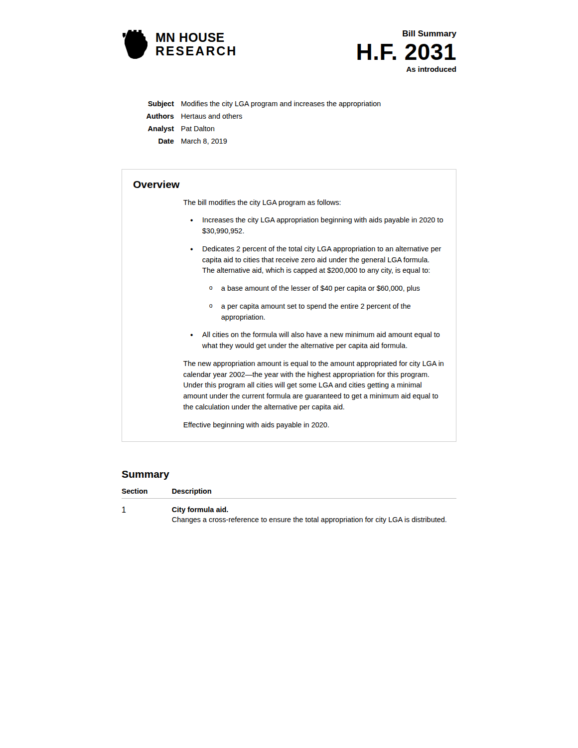MN HOUSE
RESEARCH
Bill Summary
H.F. 2031
As introduced
Subject
Modifies the city LGA program and increases the appropriation
Authors
Hertaus and others
Analyst
Pat Dalton
Date
March 8, 2019
Overview
The bill modifies the city LGA program as follows:
Increases the city LGA appropriation beginning with aids payable in 2020 to $30,990,952.
Dedicates 2 percent of the total city LGA appropriation to an alternative per capita aid to cities that receive zero aid under the general LGA formula. The alternative aid, which is capped at $200,000 to any city, is equal to:
a base amount of the lesser of $40 per capita or $60,000, plus
a per capita amount set to spend the entire 2 percent of the appropriation.
All cities on the formula will also have a new minimum aid amount equal to what they would get under the alternative per capita aid formula.
The new appropriation amount is equal to the amount appropriated for city LGA in calendar year 2002—the year with the highest appropriation for this program. Under this program all cities will get some LGA and cities getting a minimal amount under the current formula are guaranteed to get a minimum aid equal to the calculation under the alternative per capita aid.
Effective beginning with aids payable in 2020.
Summary
| Section | Description |
| --- | --- |
| 1 | City formula aid. Changes a cross-reference to ensure the total appropriation for city LGA is distributed. |